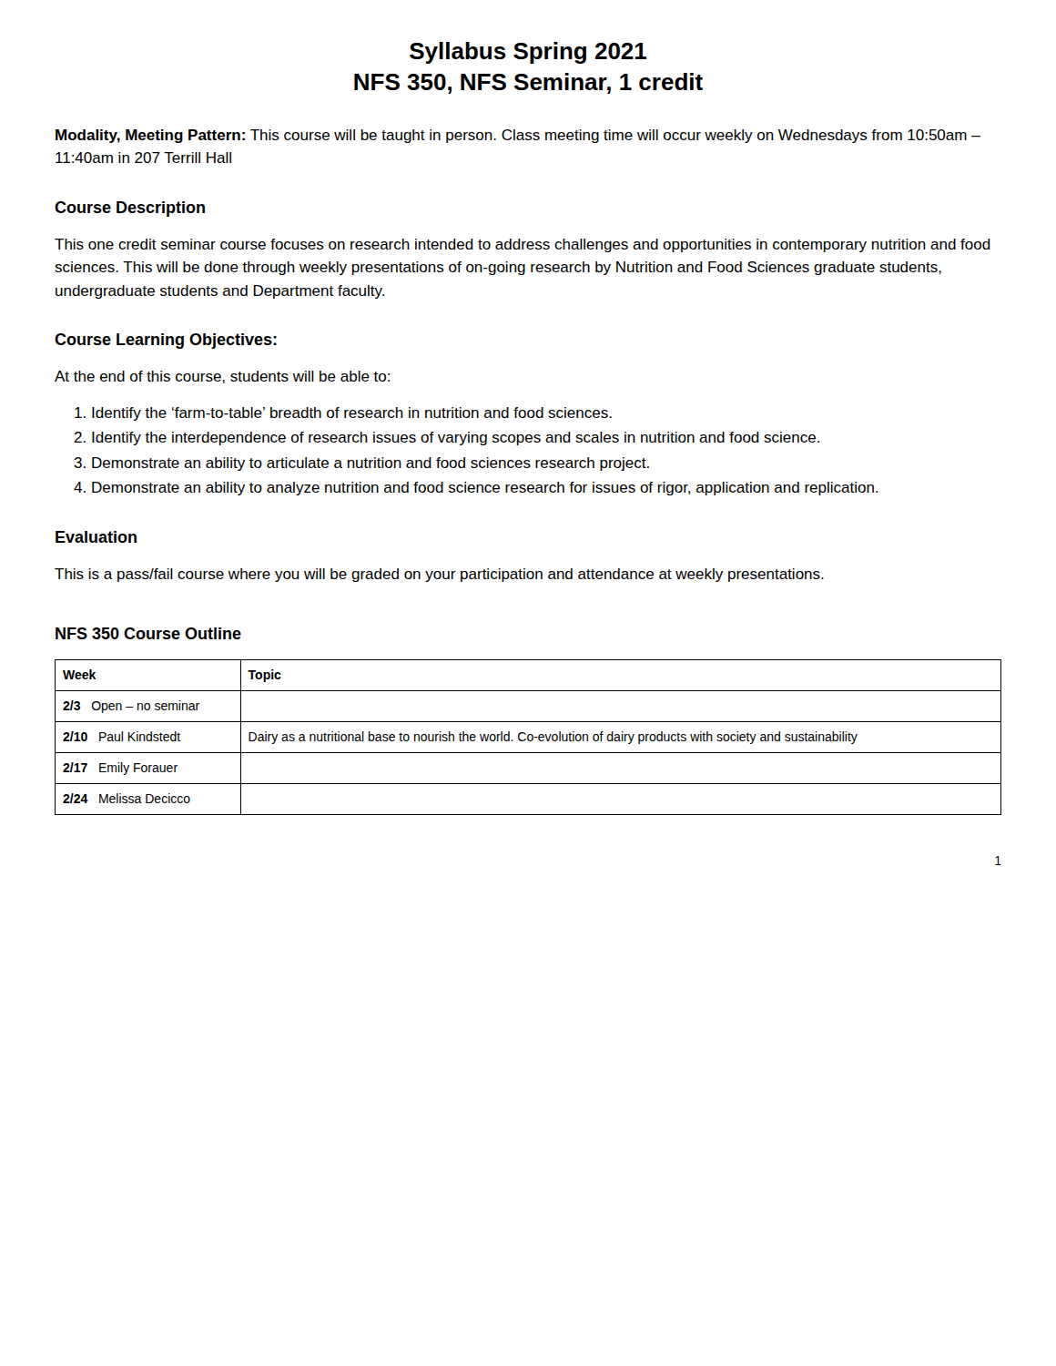Syllabus Spring 2021
NFS 350, NFS Seminar, 1 credit
Modality, Meeting Pattern: This course will be taught in person. Class meeting time will occur weekly on Wednesdays from 10:50am – 11:40am in 207 Terrill Hall
Course Description
This one credit seminar course focuses on research intended to address challenges and opportunities in contemporary nutrition and food sciences. This will be done through weekly presentations of on-going research by Nutrition and Food Sciences graduate students, undergraduate students and Department faculty.
Course Learning Objectives:
At the end of this course, students will be able to:
Identify the ‘farm-to-table’ breadth of research in nutrition and food sciences.
Identify the interdependence of research issues of varying scopes and scales in nutrition and food science.
Demonstrate an ability to articulate a nutrition and food sciences research project.
Demonstrate an ability to analyze nutrition and food science research for issues of rigor, application and replication.
Evaluation
This is a pass/fail course where you will be graded on your participation and attendance at weekly presentations.
NFS 350 Course Outline
| Week | Topic |
| --- | --- |
| 2/3 Open – no seminar | |
| 2/10 Paul Kindstedt | Dairy as a nutritional base to nourish the world. Co-evolution of dairy products with society and sustainability |
| 2/17 Emily Forauer | |
| 2/24 Melissa Decicco | |
1